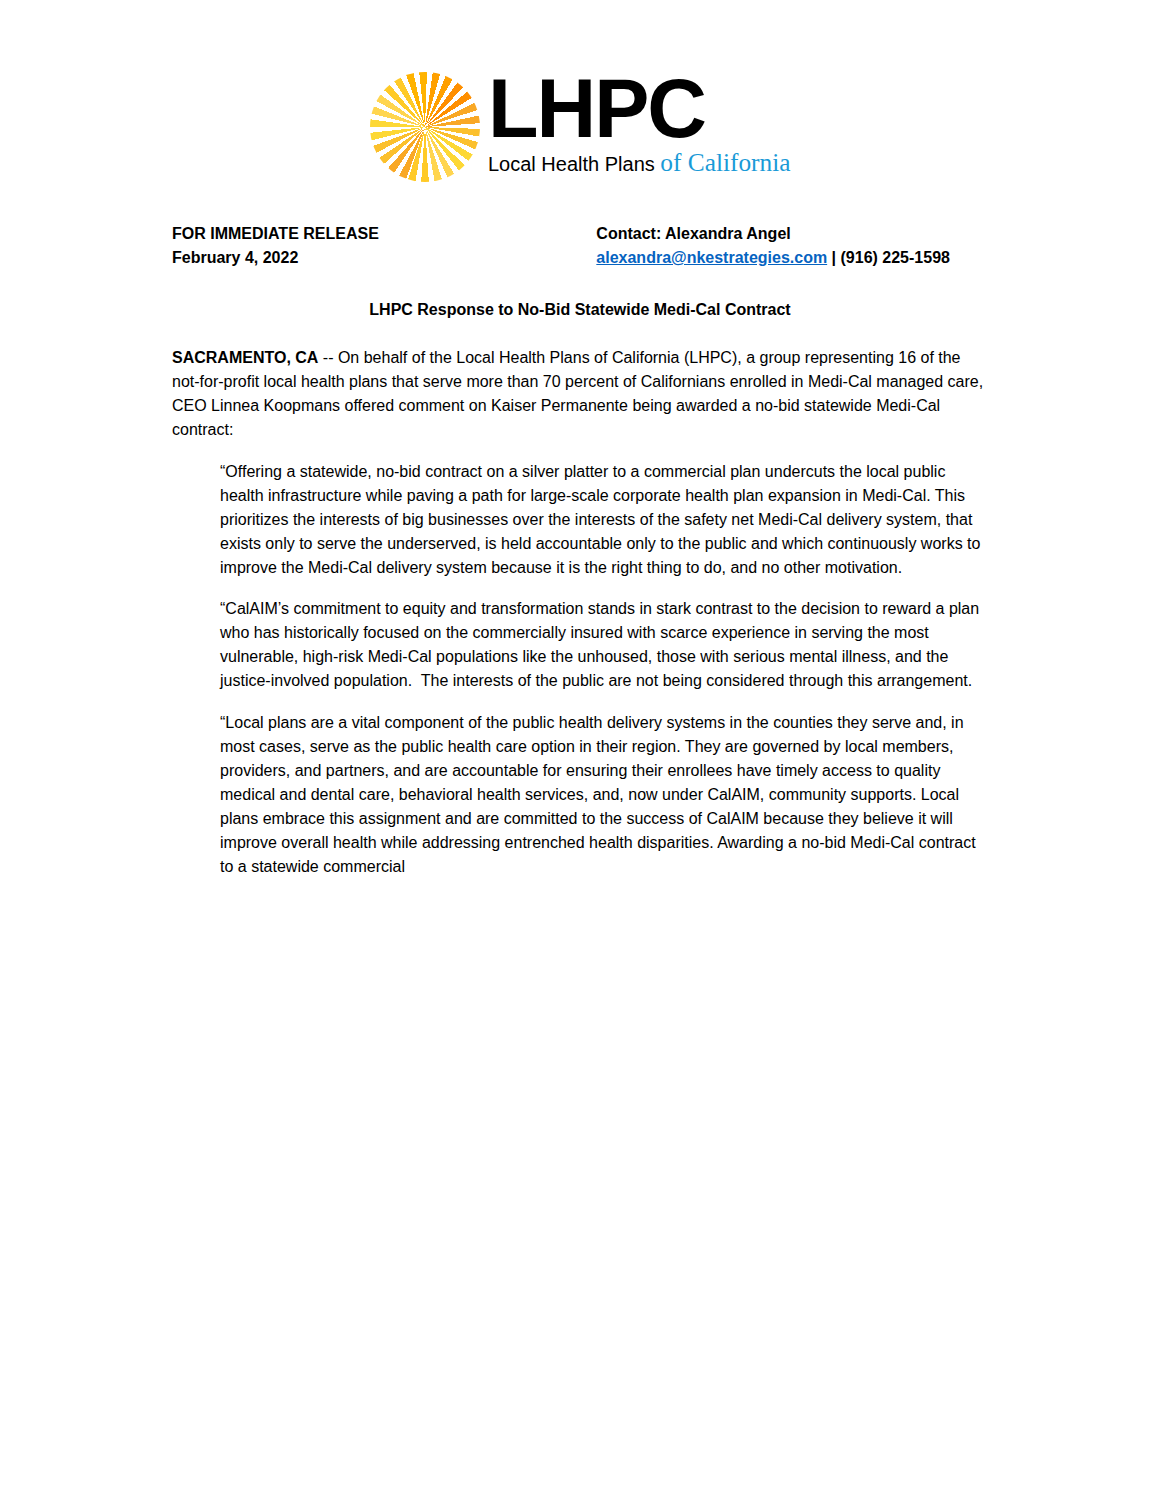LHPC
Local Health Plans of California
FOR IMMEDIATE RELEASE
February 4, 2022
Contact: Alexandra Angel
alexandra@nkestrategies.com | (916) 225-1598
LHPC Response to No-Bid Statewide Medi-Cal Contract
SACRAMENTO, CA -- On behalf of the Local Health Plans of California (LHPC), a group representing 16 of the not-for-profit local health plans that serve more than 70 percent of Californians enrolled in Medi-Cal managed care, CEO Linnea Koopmans offered comment on Kaiser Permanente being awarded a no-bid statewide Medi-Cal contract:
“Offering a statewide, no-bid contract on a silver platter to a commercial plan undercuts the local public health infrastructure while paving a path for large-scale corporate health plan expansion in Medi-Cal. This prioritizes the interests of big businesses over the interests of the safety net Medi-Cal delivery system, that exists only to serve the underserved, is held accountable only to the public and which continuously works to improve the Medi-Cal delivery system because it is the right thing to do, and no other motivation.
“CalAIM’s commitment to equity and transformation stands in stark contrast to the decision to reward a plan who has historically focused on the commercially insured with scarce experience in serving the most vulnerable, high-risk Medi-Cal populations like the unhoused, those with serious mental illness, and the justice-involved population. The interests of the public are not being considered through this arrangement.
“Local plans are a vital component of the public health delivery systems in the counties they serve and, in most cases, serve as the public health care option in their region. They are governed by local members, providers, and partners, and are accountable for ensuring their enrollees have timely access to quality medical and dental care, behavioral health services, and, now under CalAIM, community supports. Local plans embrace this assignment and are committed to the success of CalAIM because they believe it will improve overall health while addressing entrenched health disparities. Awarding a no-bid Medi-Cal contract to a statewide commercial